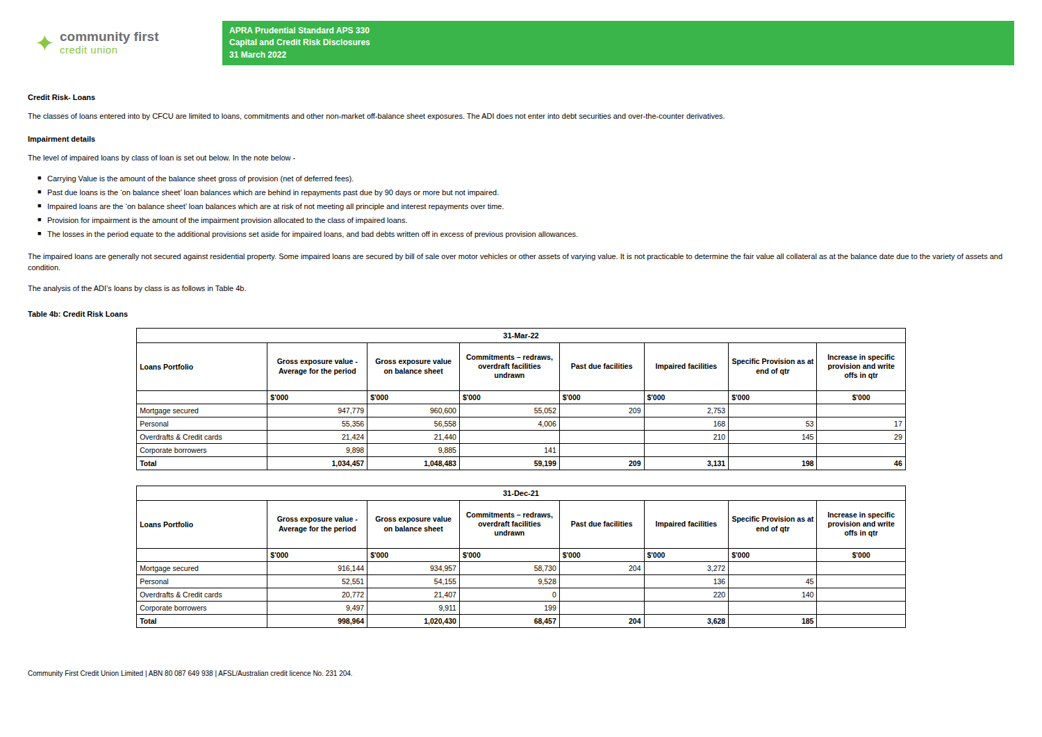✦
community first
credit union
APRA Prudential Standard APS 330
Capital and Credit Risk Disclosures
31 March 2022
Credit Risk- Loans
The classes of loans entered into by CFCU are limited to loans, commitments and other non-market off-balance sheet exposures. The ADI does not enter into debt securities and over-the-counter derivatives.
Impairment details
The level of impaired loans by class of loan is set out below. In the note below -
Carrying Value is the amount of the balance sheet gross of provision (net of deferred fees).
Past due loans is the ‘on balance sheet’ loan balances which are behind in repayments past due by 90 days or more but not impaired.
Impaired loans are the ‘on balance sheet’ loan balances which are at risk of not meeting all principle and interest repayments over time.
Provision for impairment is the amount of the impairment provision allocated to the class of impaired loans.
The losses in the period equate to the additional provisions set aside for impaired loans, and bad debts written off in excess of previous provision allowances.
The impaired loans are generally not secured against residential property. Some impaired loans are secured by bill of sale over motor vehicles or other assets of varying value. It is not practicable to determine the fair value all collateral as at the balance date due to the variety of assets and condition.
The analysis of the ADI’s loans by class is as follows in Table 4b.
Table 4b: Credit Risk Loans
| 31-Mar-22 |
| --- |
| Loans Portfolio | Gross exposure value -Average for the period | Gross exposure value on balance sheet | Commitments – redraws, overdraft facilities undrawn | Past due facilities | Impaired facilities | Specific Provision as at end of qtr | Increase in specific provision and write offs in qtr |
| | $'000 | $'000 | $'000 | $'000 | $'000 | $'000 | $'000 |
| Mortgage secured | 947,779 | 960,600 | 55,052 | 209 | 2,753 | | |
| Personal | 55,356 | 56,558 | 4,006 | | 168 | 53 | 17 |
| Overdrafts & Credit cards | 21,424 | 21,440 | | | 210 | 145 | 29 |
| Corporate borrowers | 9,898 | 9,885 | 141 | | | | |
| Total | 1,034,457 | 1,048,483 | 59,199 | 209 | 3,131 | 198 | 46 |
| 31-Dec-21 |
| --- |
| Loans Portfolio | Gross exposure value -Average for the period | Gross exposure value on balance sheet | Commitments – redraws, overdraft facilities undrawn | Past due facilities | Impaired facilities | Specific Provision as at end of qtr | Increase in specific provision and write offs in qtr |
| | $'000 | $'000 | $'000 | $'000 | $'000 | $'000 | $'000 |
| Mortgage secured | 916,144 | 934,957 | 58,730 | 204 | 3,272 | | |
| Personal | 52,551 | 54,155 | 9,528 | | 136 | 45 | |
| Overdrafts & Credit cards | 20,772 | 21,407 | 0 | | 220 | 140 | |
| Corporate borrowers | 9,497 | 9,911 | 199 | | | | |
| Total | 998,964 | 1,020,430 | 68,457 | 204 | 3,628 | 185 | |
Community First Credit Union Limited | ABN 80 087 649 938 | AFSL/Australian credit licence No. 231 204.